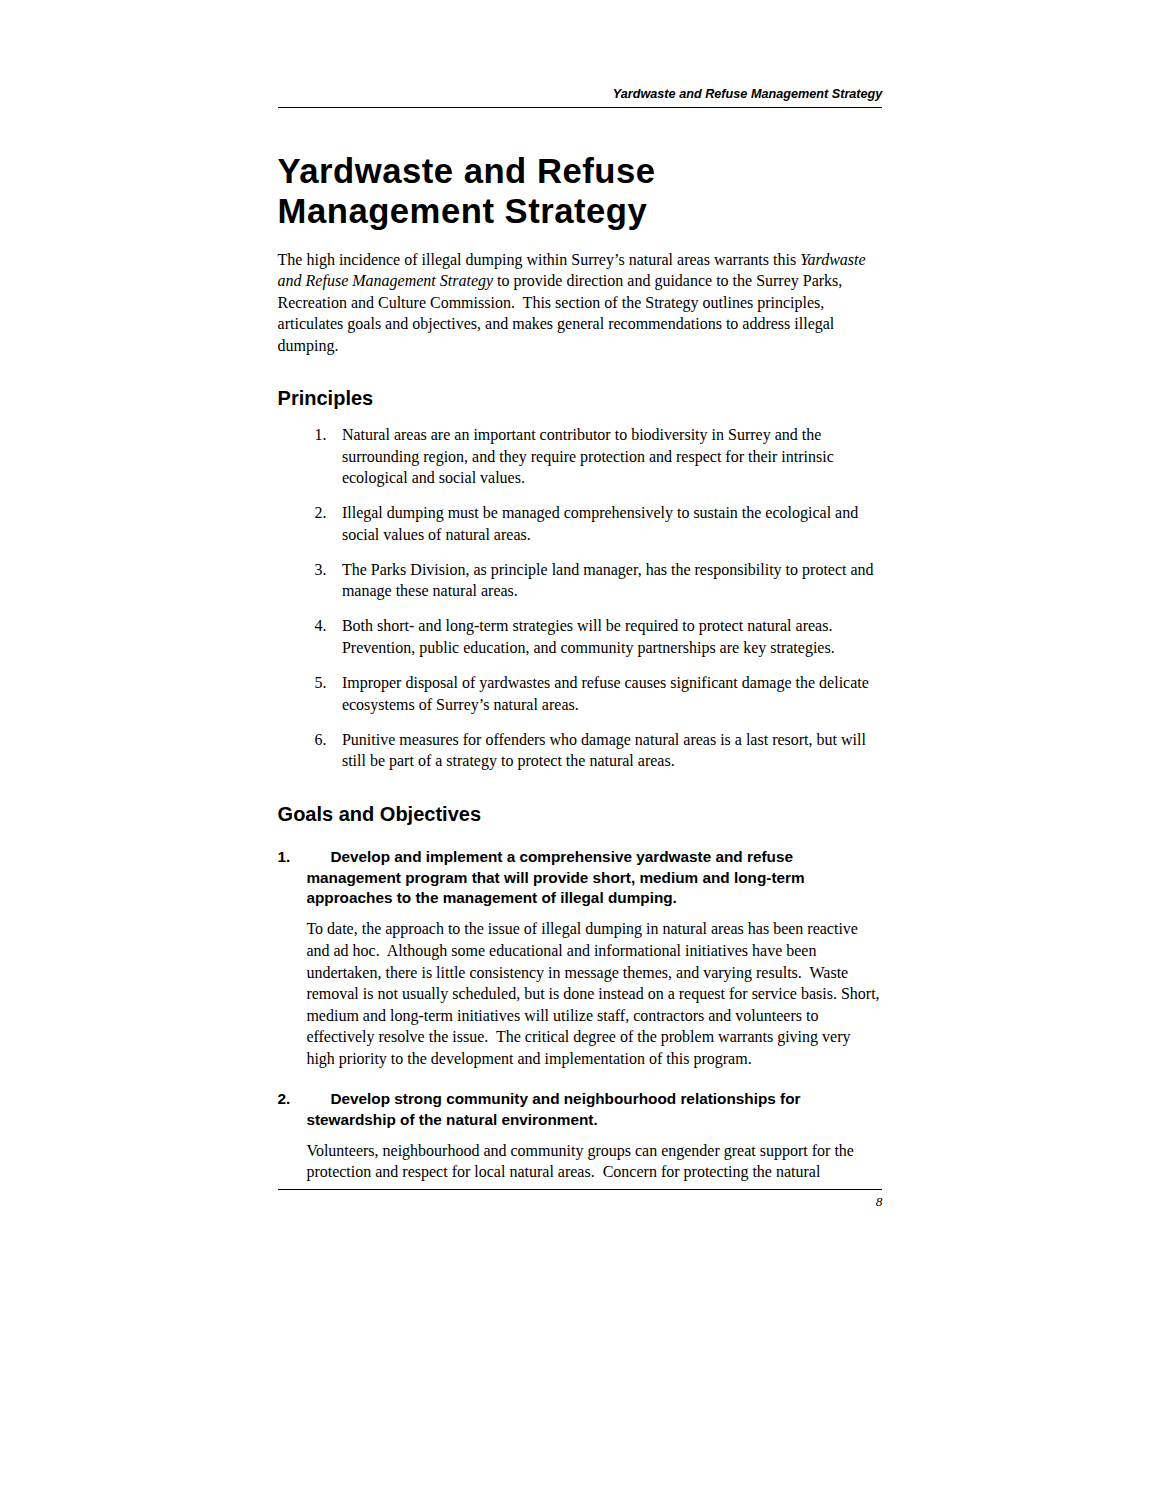Yardwaste and Refuse Management Strategy
Yardwaste and Refuse Management Strategy
The high incidence of illegal dumping within Surrey’s natural areas warrants this Yardwaste and Refuse Management Strategy to provide direction and guidance to the Surrey Parks, Recreation and Culture Commission. This section of the Strategy outlines principles, articulates goals and objectives, and makes general recommendations to address illegal dumping.
Principles
Natural areas are an important contributor to biodiversity in Surrey and the surrounding region, and they require protection and respect for their intrinsic ecological and social values.
Illegal dumping must be managed comprehensively to sustain the ecological and social values of natural areas.
The Parks Division, as principle land manager, has the responsibility to protect and manage these natural areas.
Both short- and long-term strategies will be required to protect natural areas. Prevention, public education, and community partnerships are key strategies.
Improper disposal of yardwastes and refuse causes significant damage the delicate ecosystems of Surrey’s natural areas.
Punitive measures for offenders who damage natural areas is a last resort, but will still be part of a strategy to protect the natural areas.
Goals and Objectives
1. Develop and implement a comprehensive yardwaste and refuse management program that will provide short, medium and long-term approaches to the management of illegal dumping.
To date, the approach to the issue of illegal dumping in natural areas has been reactive and ad hoc. Although some educational and informational initiatives have been undertaken, there is little consistency in message themes, and varying results. Waste removal is not usually scheduled, but is done instead on a request for service basis. Short, medium and long-term initiatives will utilize staff, contractors and volunteers to effectively resolve the issue. The critical degree of the problem warrants giving very high priority to the development and implementation of this program.
2. Develop strong community and neighbourhood relationships for stewardship of the natural environment.
Volunteers, neighbourhood and community groups can engender great support for the protection and respect for local natural areas. Concern for protecting the natural
8